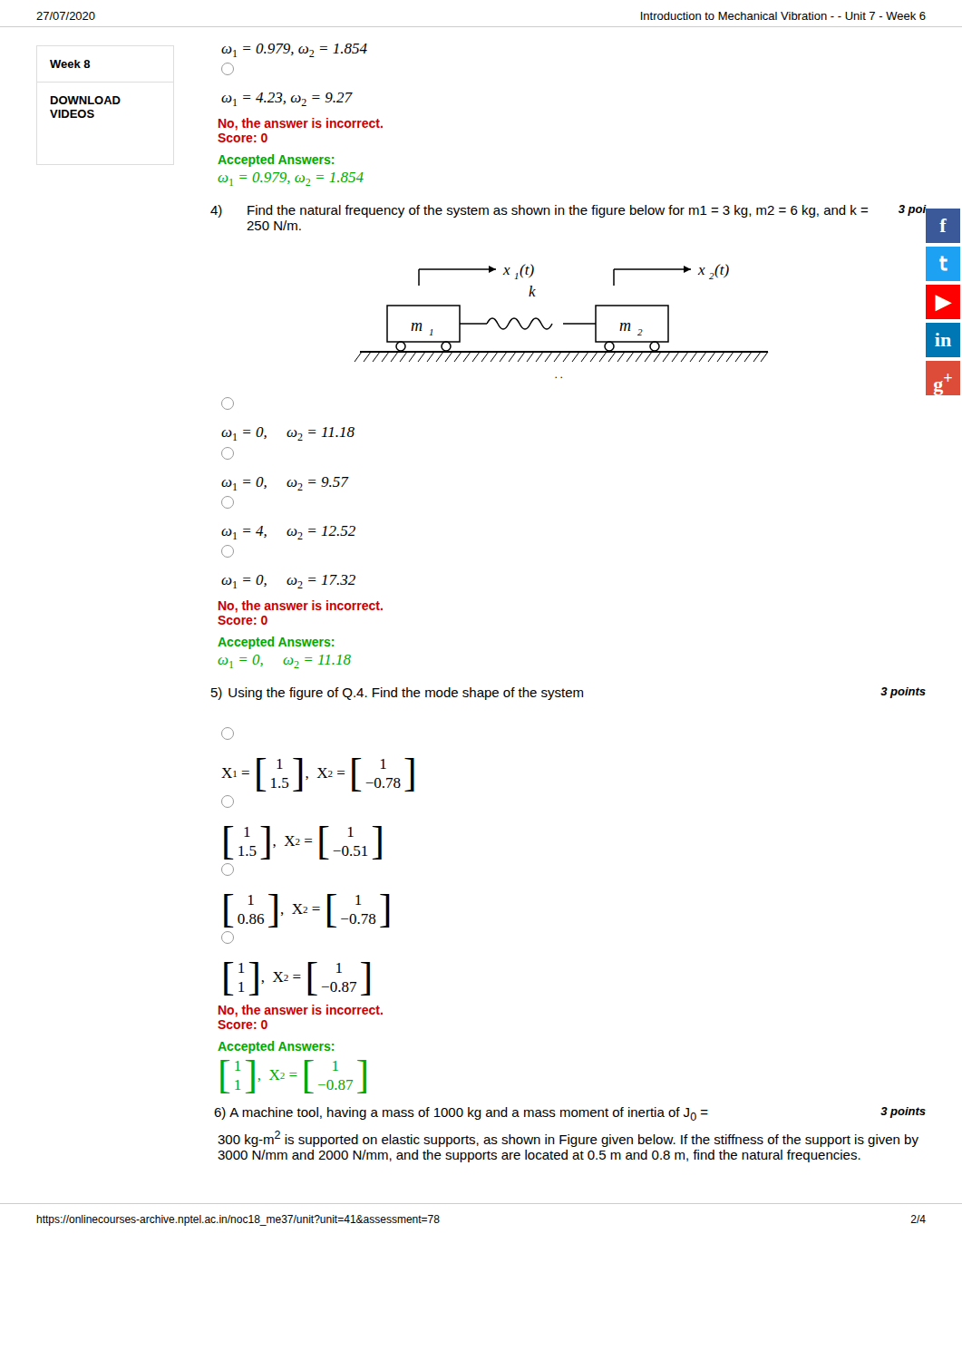27/07/2020 Introduction to Mechanical Vibration - - Unit 7 - Week 6
Week 8
DOWNLOAD
VIDEOS
f
𝗍
▶
in
g+
ω1 = 0.979, ω2 = 1.854
ω1 = 4.23, ω2 = 9.27
No, the answer is incorrect.
Score: 0
Accepted Answers:
ω1 = 0.979, ω2 = 1.854
4)
Find the natural frequency of the system as shown in the figure below for m1 = 3 kg, m2 = 6 kg, and k = 250 N/m.
3 poi
x 1 (t) x 2 (t) k m 1 m 2 . .
ω1 = 0, ω2 = 11.18
ω1 = 0, ω2 = 9.57
ω1 = 4, ω2 = 12.52
ω1 = 0, ω2 = 17.32
No, the answer is incorrect.
Score: 0
Accepted Answers:
ω1 = 0, ω2 = 11.18
5)
Using the figure of Q.4. Find the mode shape of the system
3 points
X 1 = [ 1
1.5 ] , X 2 = [ 1
−0.78 ]
[ 1
1.5 ] , X 2 = [ 1
−0.51 ]
[ 1
0.86 ] , X 2 = [ 1
−0.78 ]
[ 1
1 ] , X 2 = [ 1
−0.87 ]
No, the answer is incorrect.
Score: 0
Accepted Answers:
[ 1
1 ] , X 2 = [ 1
−0.87 ]
6)
A machine tool, having a mass of 1000 kg and a mass moment of inertia of J0 =
3 points
300 kg-m2 is supported on elastic supports, as shown in Figure given below. If the stiffness of the support is given by 3000 N/mm and 2000 N/mm, and the supports are located at 0.5 m and 0.8 m, find the natural frequencies.
https://onlinecourses-archive.nptel.ac.in/noc18_me37/unit?unit=41&assessment=78 2/4